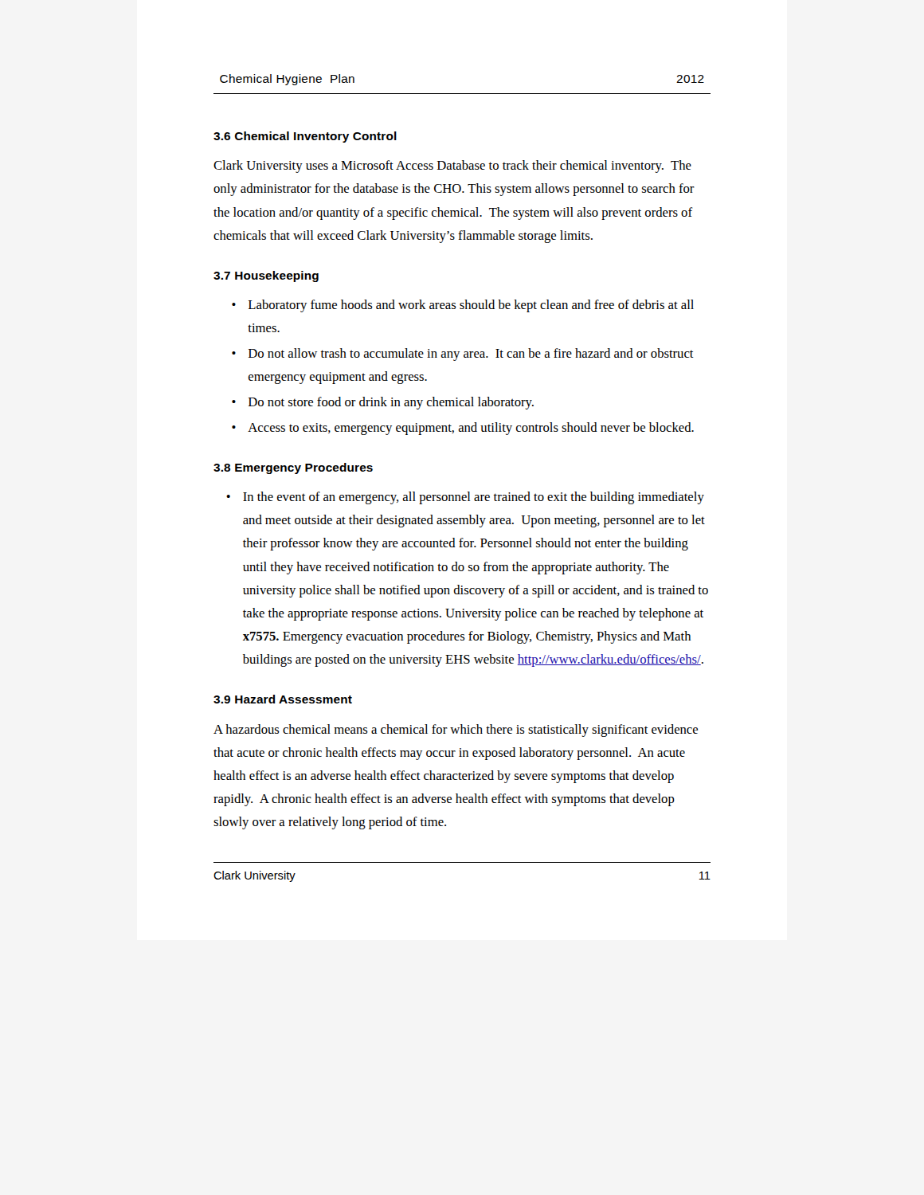Chemical Hygiene Plan 2012
3.6 Chemical Inventory Control
Clark University uses a Microsoft Access Database to track their chemical inventory. The only administrator for the database is the CHO. This system allows personnel to search for the location and/or quantity of a specific chemical. The system will also prevent orders of chemicals that will exceed Clark University’s flammable storage limits.
3.7 Housekeeping
Laboratory fume hoods and work areas should be kept clean and free of debris at all times.
Do not allow trash to accumulate in any area. It can be a fire hazard and or obstruct emergency equipment and egress.
Do not store food or drink in any chemical laboratory.
Access to exits, emergency equipment, and utility controls should never be blocked.
3.8 Emergency Procedures
In the event of an emergency, all personnel are trained to exit the building immediately and meet outside at their designated assembly area. Upon meeting, personnel are to let their professor know they are accounted for. Personnel should not enter the building until they have received notification to do so from the appropriate authority. The university police shall be notified upon discovery of a spill or accident, and is trained to take the appropriate response actions. University police can be reached by telephone at x7575. Emergency evacuation procedures for Biology, Chemistry, Physics and Math buildings are posted on the university EHS website http://www.clarku.edu/offices/ehs/.
3.9 Hazard Assessment
A hazardous chemical means a chemical for which there is statistically significant evidence that acute or chronic health effects may occur in exposed laboratory personnel. An acute health effect is an adverse health effect characterized by severe symptoms that develop rapidly. A chronic health effect is an adverse health effect with symptoms that develop slowly over a relatively long period of time.
Clark University 11